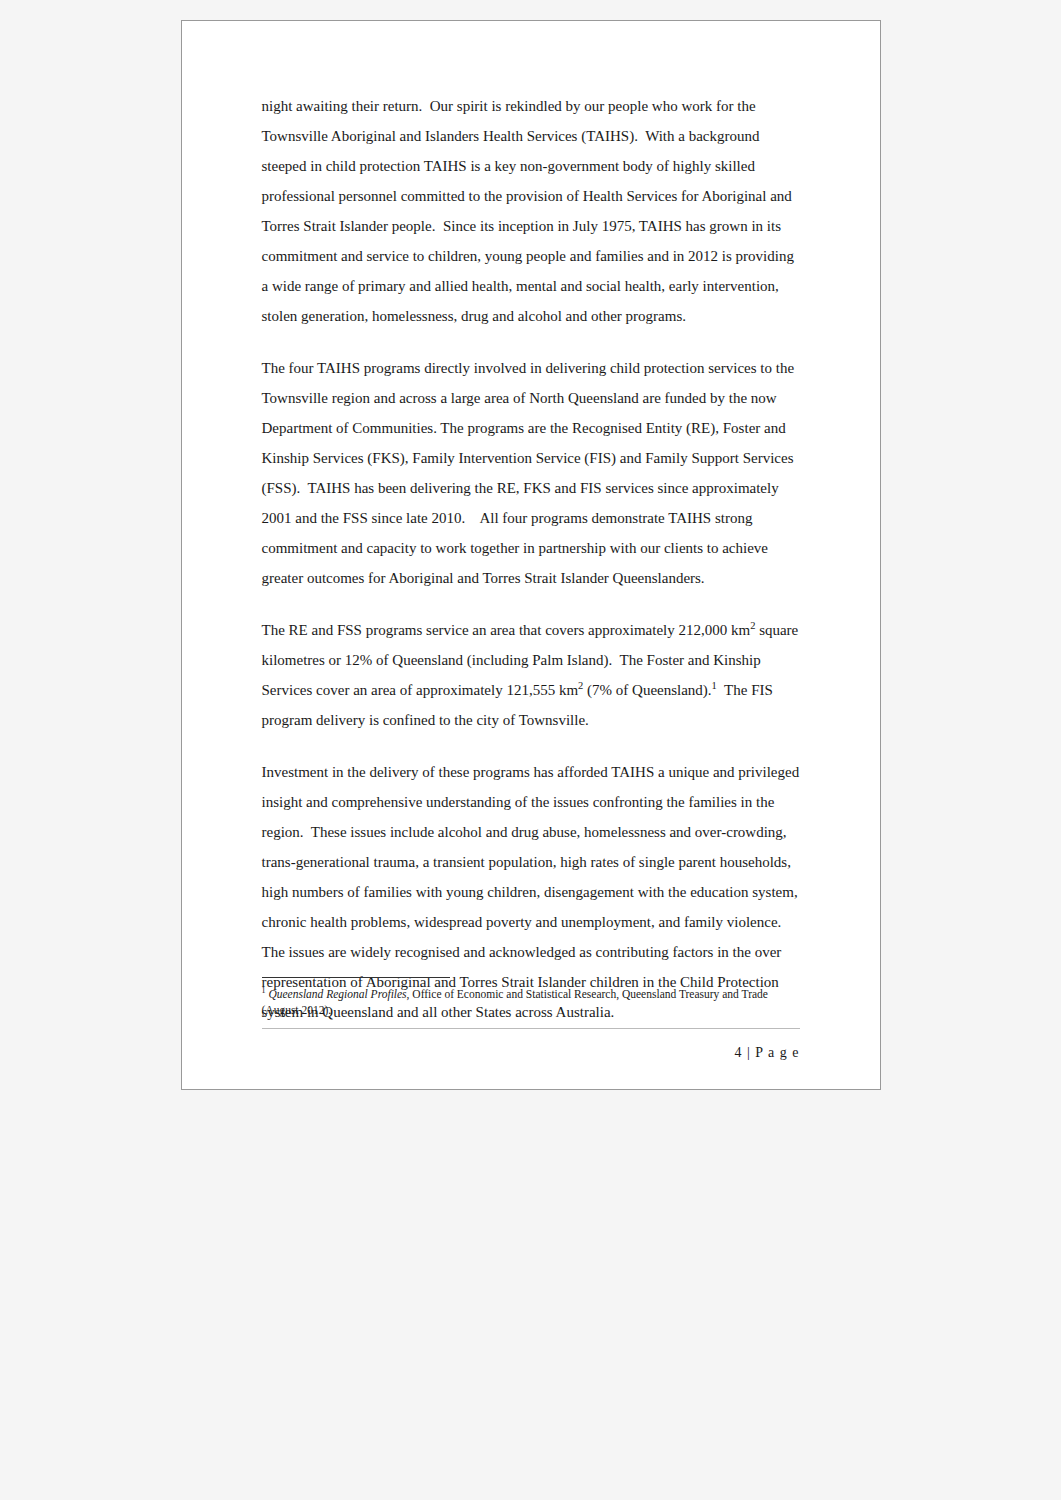night awaiting their return. Our spirit is rekindled by our people who work for the Townsville Aboriginal and Islanders Health Services (TAIHS). With a background steeped in child protection TAIHS is a key non-government body of highly skilled professional personnel committed to the provision of Health Services for Aboriginal and Torres Strait Islander people. Since its inception in July 1975, TAIHS has grown in its commitment and service to children, young people and families and in 2012 is providing a wide range of primary and allied health, mental and social health, early intervention, stolen generation, homelessness, drug and alcohol and other programs.
The four TAIHS programs directly involved in delivering child protection services to the Townsville region and across a large area of North Queensland are funded by the now Department of Communities. The programs are the Recognised Entity (RE), Foster and Kinship Services (FKS), Family Intervention Service (FIS) and Family Support Services (FSS). TAIHS has been delivering the RE, FKS and FIS services since approximately 2001 and the FSS since late 2010. All four programs demonstrate TAIHS strong commitment and capacity to work together in partnership with our clients to achieve greater outcomes for Aboriginal and Torres Strait Islander Queenslanders.
The RE and FSS programs service an area that covers approximately 212,000 km2 square kilometres or 12% of Queensland (including Palm Island). The Foster and Kinship Services cover an area of approximately 121,555 km2 (7% of Queensland).1 The FIS program delivery is confined to the city of Townsville.
Investment in the delivery of these programs has afforded TAIHS a unique and privileged insight and comprehensive understanding of the issues confronting the families in the region. These issues include alcohol and drug abuse, homelessness and over-crowding, trans-generational trauma, a transient population, high rates of single parent households, high numbers of families with young children, disengagement with the education system, chronic health problems, widespread poverty and unemployment, and family violence. The issues are widely recognised and acknowledged as contributing factors in the over representation of Aboriginal and Torres Strait Islander children in the Child Protection system in Queensland and all other States across Australia.
1 Queensland Regional Profiles, Office of Economic and Statistical Research, Queensland Treasury and Trade (August 2012).
4 | P a g e